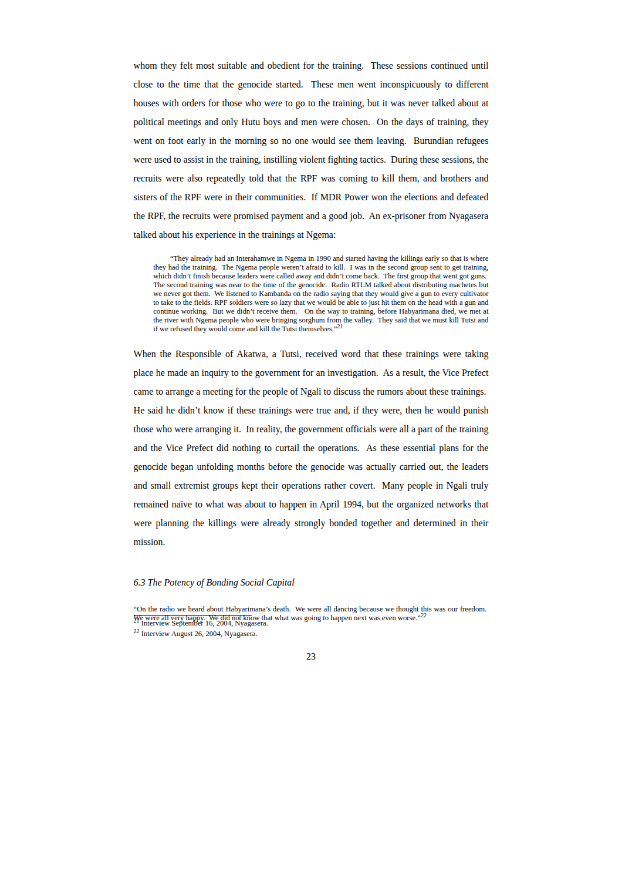whom they felt most suitable and obedient for the training. These sessions continued until close to the time that the genocide started. These men went inconspicuously to different houses with orders for those who were to go to the training, but it was never talked about at political meetings and only Hutu boys and men were chosen. On the days of training, they went on foot early in the morning so no one would see them leaving. Burundian refugees were used to assist in the training, instilling violent fighting tactics. During these sessions, the recruits were also repeatedly told that the RPF was coming to kill them, and brothers and sisters of the RPF were in their communities. If MDR Power won the elections and defeated the RPF, the recruits were promised payment and a good job. An ex-prisoner from Nyagasera talked about his experience in the trainings at Ngema:
“They already had an Interahamwe in Ngema in 1990 and started having the killings early so that is where they had the training. The Ngema people weren’t afraid to kill. I was in the second group sent to get training, which didn’t finish because leaders were called away and didn’t come back. The first group that went got guns. The second training was near to the time of the genocide. Radio RTLM talked about distributing machetes but we never got them. We listened to Kambanda on the radio saying that they would give a gun to every cultivator to take to the fields. RPF soldiers were so lazy that we would be able to just hit them on the head with a gun and continue working. But we didn’t receive them. On the way to training, before Habyarimana died, we met at the river with Ngema people who were bringing sorghum from the valley. They said that we must kill Tutsi and if we refused they would come and kill the Tutsi themselves.”21
When the Responsible of Akatwa, a Tutsi, received word that these trainings were taking place he made an inquiry to the government for an investigation. As a result, the Vice Prefect came to arrange a meeting for the people of Ngali to discuss the rumors about these trainings. He said he didn’t know if these trainings were true and, if they were, then he would punish those who were arranging it. In reality, the government officials were all a part of the training and the Vice Prefect did nothing to curtail the operations. As these essential plans for the genocide began unfolding months before the genocide was actually carried out, the leaders and small extremist groups kept their operations rather covert. Many people in Ngali truly remained naïve to what was about to happen in April 1994, but the organized networks that were planning the killings were already strongly bonded together and determined in their mission.
6.3 The Potency of Bonding Social Capital
“On the radio we heard about Habyarimana’s death. We were all dancing because we thought this was our freedom. We were all very happy. We did not know that what was going to happen next was even worse.”22
21 Interview September 16, 2004, Nyagasera.
22 Interview August 26, 2004, Nyagasera.
23